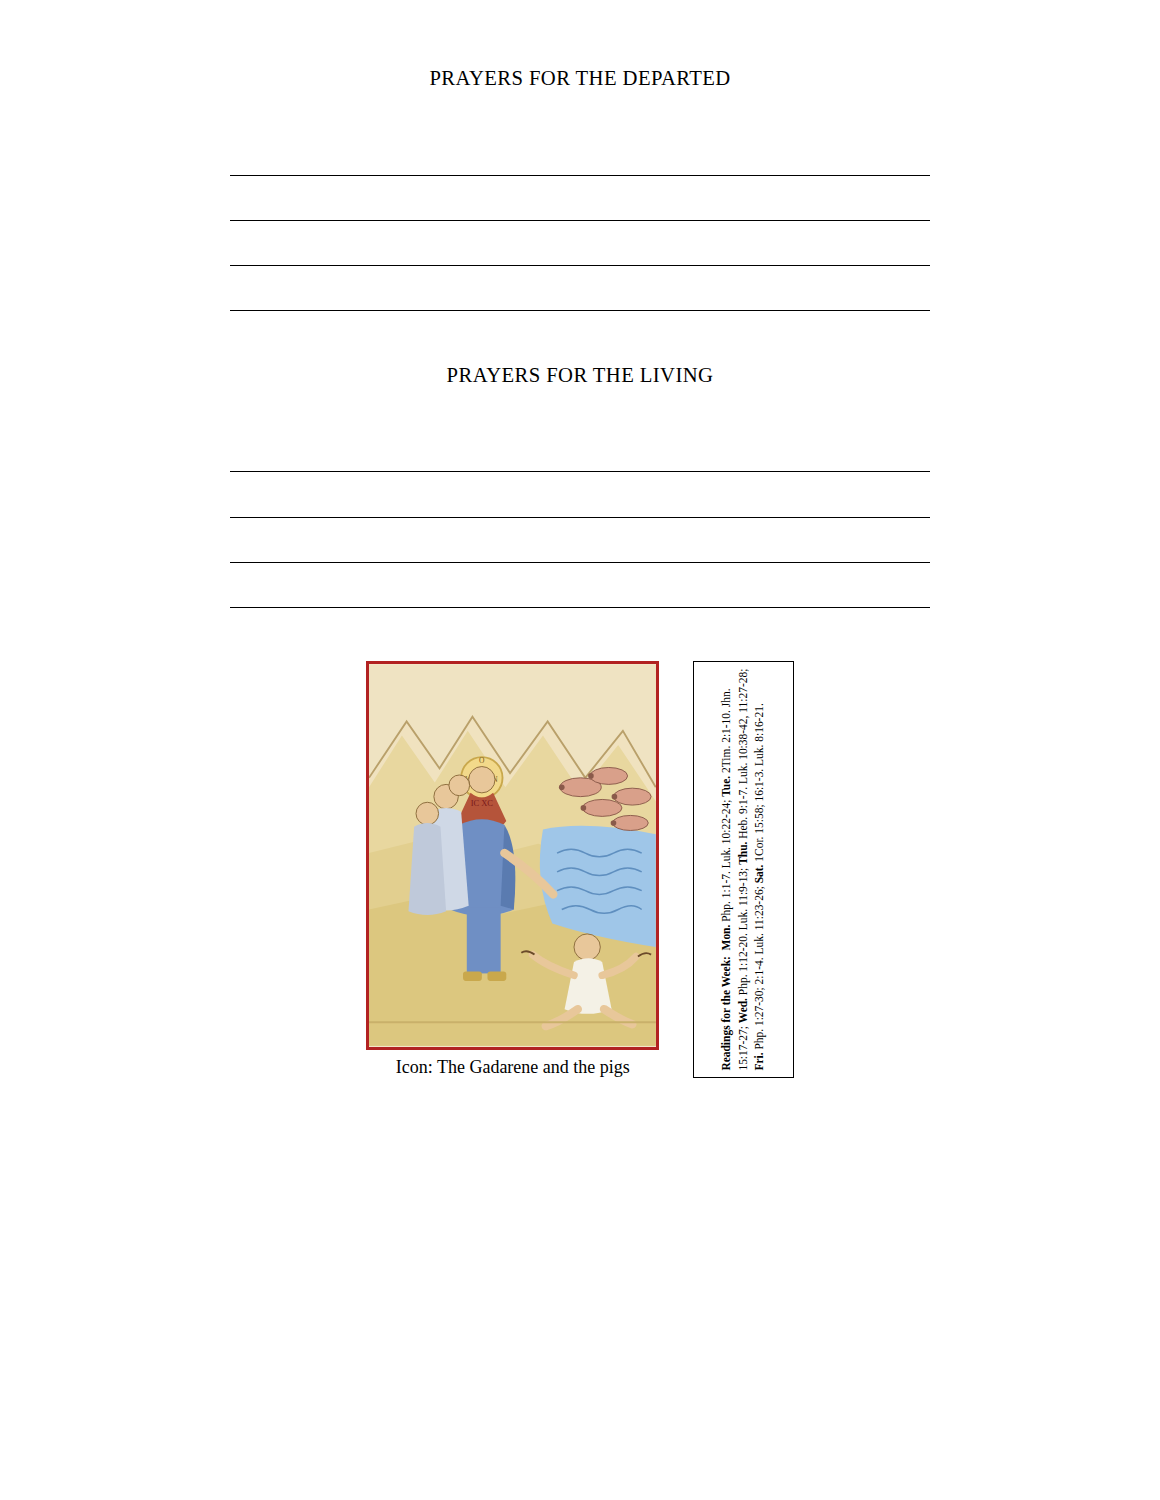PRAYERS FOR THE DEPARTED
PRAYERS FOR THE LIVING
O W N IC XC
Icon: The Gadarene and the pigs
Readings for the Week: Mon. Php. 1:1-7. Luk. 10:22-24; Tue. 2Tim. 2:1-10. Jhn. 15:17-27; Wed. Php. 1:12-20. Luk. 11:9-13; Thu. Heb. 9:1-7. Luk. 10:38-42, 11:27-28; Fri. Php. 1:27-30; 2:1-4. Luk. 11:23-26; Sat. 1Cor. 15:58; 16:1-3. Luk. 8:16-21.